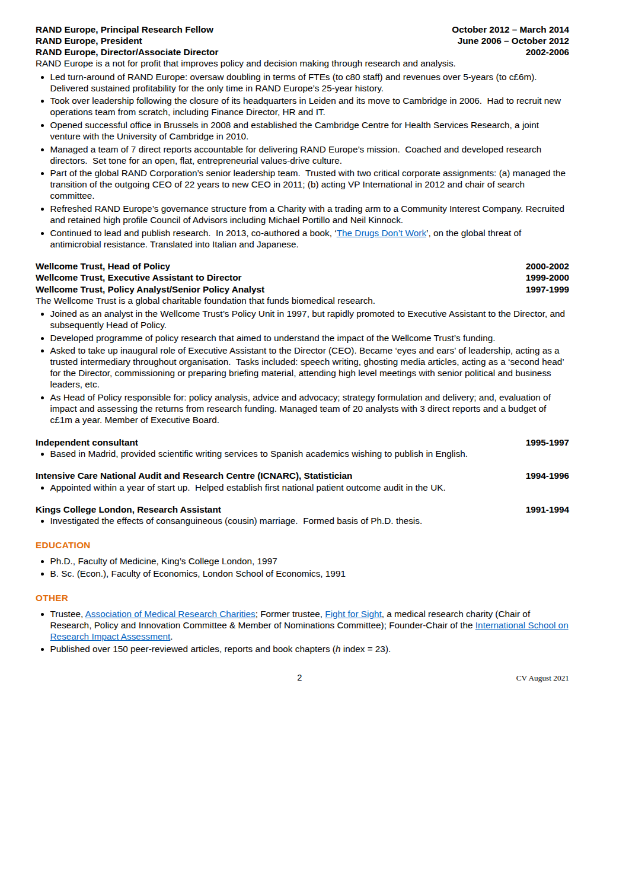RAND Europe, Principal Research Fellow October 2012 – March 2014
RAND Europe, President June 2006 – October 2012
RAND Europe, Director/Associate Director 2002-2006
RAND Europe is a not for profit that improves policy and decision making through research and analysis.
Led turn-around of RAND Europe: oversaw doubling in terms of FTEs (to c80 staff) and revenues over 5-years (to c£6m). Delivered sustained profitability for the only time in RAND Europe’s 25-year history.
Took over leadership following the closure of its headquarters in Leiden and its move to Cambridge in 2006. Had to recruit new operations team from scratch, including Finance Director, HR and IT.
Opened successful office in Brussels in 2008 and established the Cambridge Centre for Health Services Research, a joint venture with the University of Cambridge in 2010.
Managed a team of 7 direct reports accountable for delivering RAND Europe’s mission. Coached and developed research directors. Set tone for an open, flat, entrepreneurial values-drive culture.
Part of the global RAND Corporation’s senior leadership team. Trusted with two critical corporate assignments: (a) managed the transition of the outgoing CEO of 22 years to new CEO in 2011; (b) acting VP International in 2012 and chair of search committee.
Refreshed RAND Europe’s governance structure from a Charity with a trading arm to a Community Interest Company. Recruited and retained high profile Council of Advisors including Michael Portillo and Neil Kinnock.
Continued to lead and publish research. In 2013, co-authored a book, ‘The Drugs Don’t Work’, on the global threat of antimicrobial resistance. Translated into Italian and Japanese.
Wellcome Trust, Head of Policy 2000-2002
Wellcome Trust, Executive Assistant to Director 1999-2000
Wellcome Trust, Policy Analyst/Senior Policy Analyst 1997-1999
The Wellcome Trust is a global charitable foundation that funds biomedical research.
Joined as an analyst in the Wellcome Trust’s Policy Unit in 1997, but rapidly promoted to Executive Assistant to the Director, and subsequently Head of Policy.
Developed programme of policy research that aimed to understand the impact of the Wellcome Trust’s funding.
Asked to take up inaugural role of Executive Assistant to the Director (CEO). Became ‘eyes and ears’ of leadership, acting as a trusted intermediary throughout organisation. Tasks included: speech writing, ghosting media articles, acting as a ‘second head’ for the Director, commissioning or preparing briefing material, attending high level meetings with senior political and business leaders, etc.
As Head of Policy responsible for: policy analysis, advice and advocacy; strategy formulation and delivery; and, evaluation of impact and assessing the returns from research funding. Managed team of 20 analysts with 3 direct reports and a budget of c£1m a year. Member of Executive Board.
Independent consultant 1995-1997
Based in Madrid, provided scientific writing services to Spanish academics wishing to publish in English.
Intensive Care National Audit and Research Centre (ICNARC), Statistician 1994-1996
Appointed within a year of start up. Helped establish first national patient outcome audit in the UK.
Kings College London, Research Assistant 1991-1994
Investigated the effects of consanguineous (cousin) marriage. Formed basis of Ph.D. thesis.
EDUCATION
Ph.D., Faculty of Medicine, King’s College London, 1997
B. Sc. (Econ.), Faculty of Economics, London School of Economics, 1991
OTHER
Trustee, Association of Medical Research Charities; Former trustee, Fight for Sight, a medical research charity (Chair of Research, Policy and Innovation Committee & Member of Nominations Committee); Founder-Chair of the International School on Research Impact Assessment.
Published over 150 peer-reviewed articles, reports and book chapters (h index = 23).
2 CV August 2021